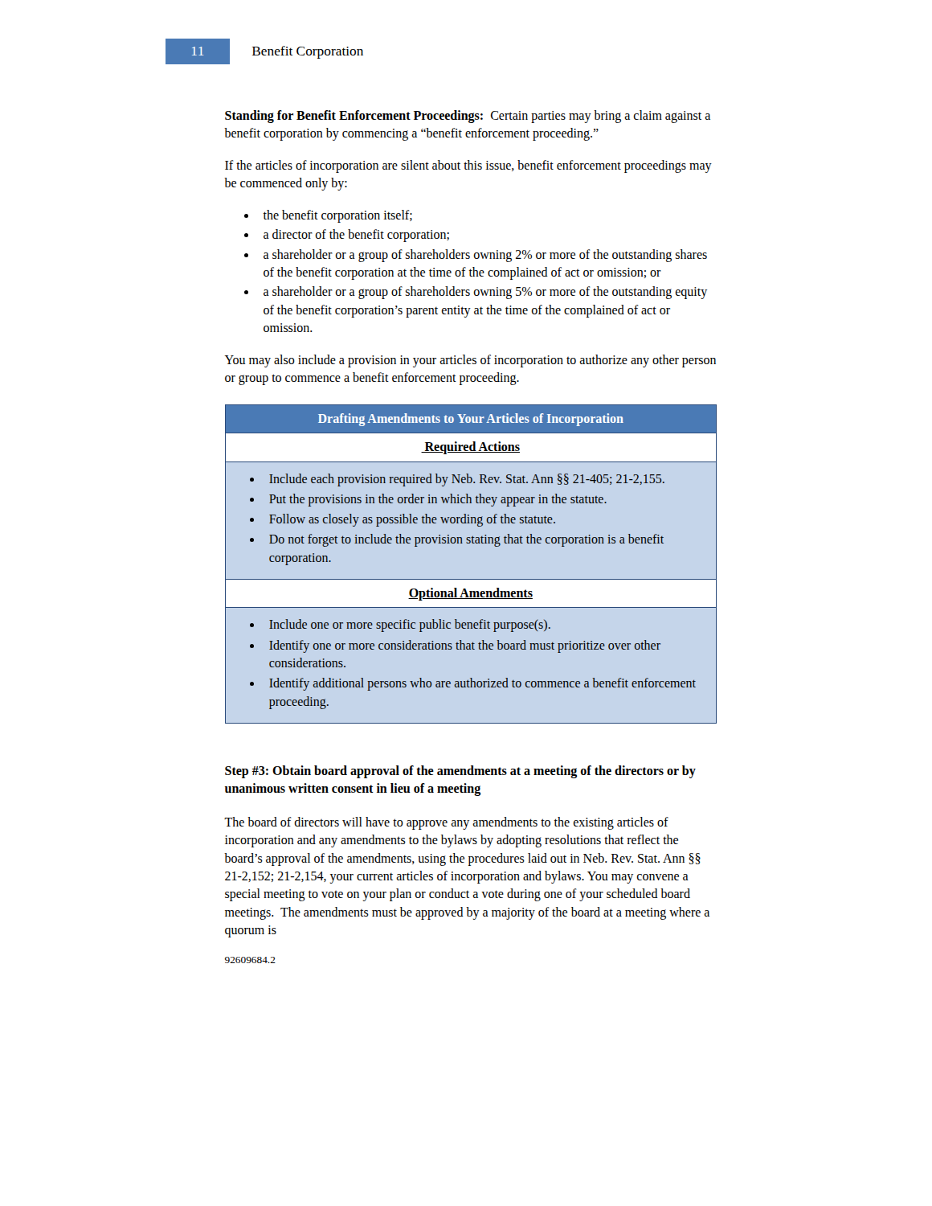11
Benefit Corporation
Standing for Benefit Enforcement Proceedings: Certain parties may bring a claim against a benefit corporation by commencing a “benefit enforcement proceeding.”
If the articles of incorporation are silent about this issue, benefit enforcement proceedings may be commenced only by:
the benefit corporation itself;
a director of the benefit corporation;
a shareholder or a group of shareholders owning 2% or more of the outstanding shares of the benefit corporation at the time of the complained of act or omission; or
a shareholder or a group of shareholders owning 5% or more of the outstanding equity of the benefit corporation’s parent entity at the time of the complained of act or omission.
You may also include a provision in your articles of incorporation to authorize any other person or group to commence a benefit enforcement proceeding.
| Drafting Amendments to Your Articles of Incorporation |
| --- |
| Required Actions |
| Include each provision required by Neb. Rev. Stat. Ann §§ 21-405; 21-2,155. Put the provisions in the order in which they appear in the statute. Follow as closely as possible the wording of the statute. Do not forget to include the provision stating that the corporation is a benefit corporation. |
| Optional Amendments |
| Include one or more specific public benefit purpose(s). Identify one or more considerations that the board must prioritize over other considerations. Identify additional persons who are authorized to commence a benefit enforcement proceeding. |
Step #3: Obtain board approval of the amendments at a meeting of the directors or by unanimous written consent in lieu of a meeting
The board of directors will have to approve any amendments to the existing articles of incorporation and any amendments to the bylaws by adopting resolutions that reflect the board’s approval of the amendments, using the procedures laid out in Neb. Rev. Stat. Ann §§ 21-2,152; 21-2,154, your current articles of incorporation and bylaws. You may convene a special meeting to vote on your plan or conduct a vote during one of your scheduled board meetings. The amendments must be approved by a majority of the board at a meeting where a quorum is
92609684.2